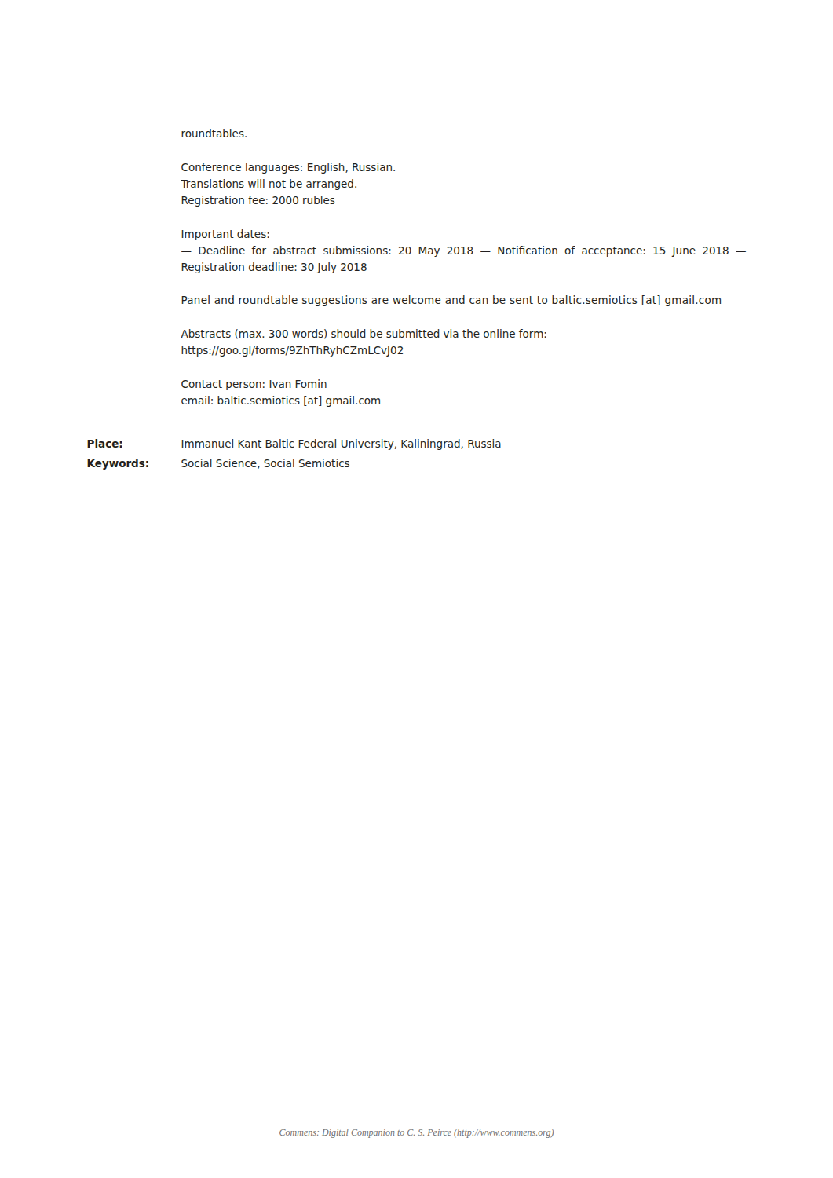roundtables.
Conference languages: English, Russian.
Translations will not be arranged.
Registration fee: 2000 rubles
Important dates:
— Deadline for abstract submissions: 20 May 2018 — Notification of acceptance: 15 June 2018 — Registration deadline: 30 July 2018
Panel and roundtable suggestions are welcome and can be sent to baltic.semiotics [at] gmail.com
Abstracts (max. 300 words) should be submitted via the online form:
https://goo.gl/forms/9ZhThRyhCZmLCvJ02
Contact person: Ivan Fomin
email: baltic.semiotics [at] gmail.com
Place:
Immanuel Kant Baltic Federal University, Kaliningrad, Russia
Keywords:
Social Science, Social Semiotics
Commens: Digital Companion to C. S. Peirce (http://www.commens.org)